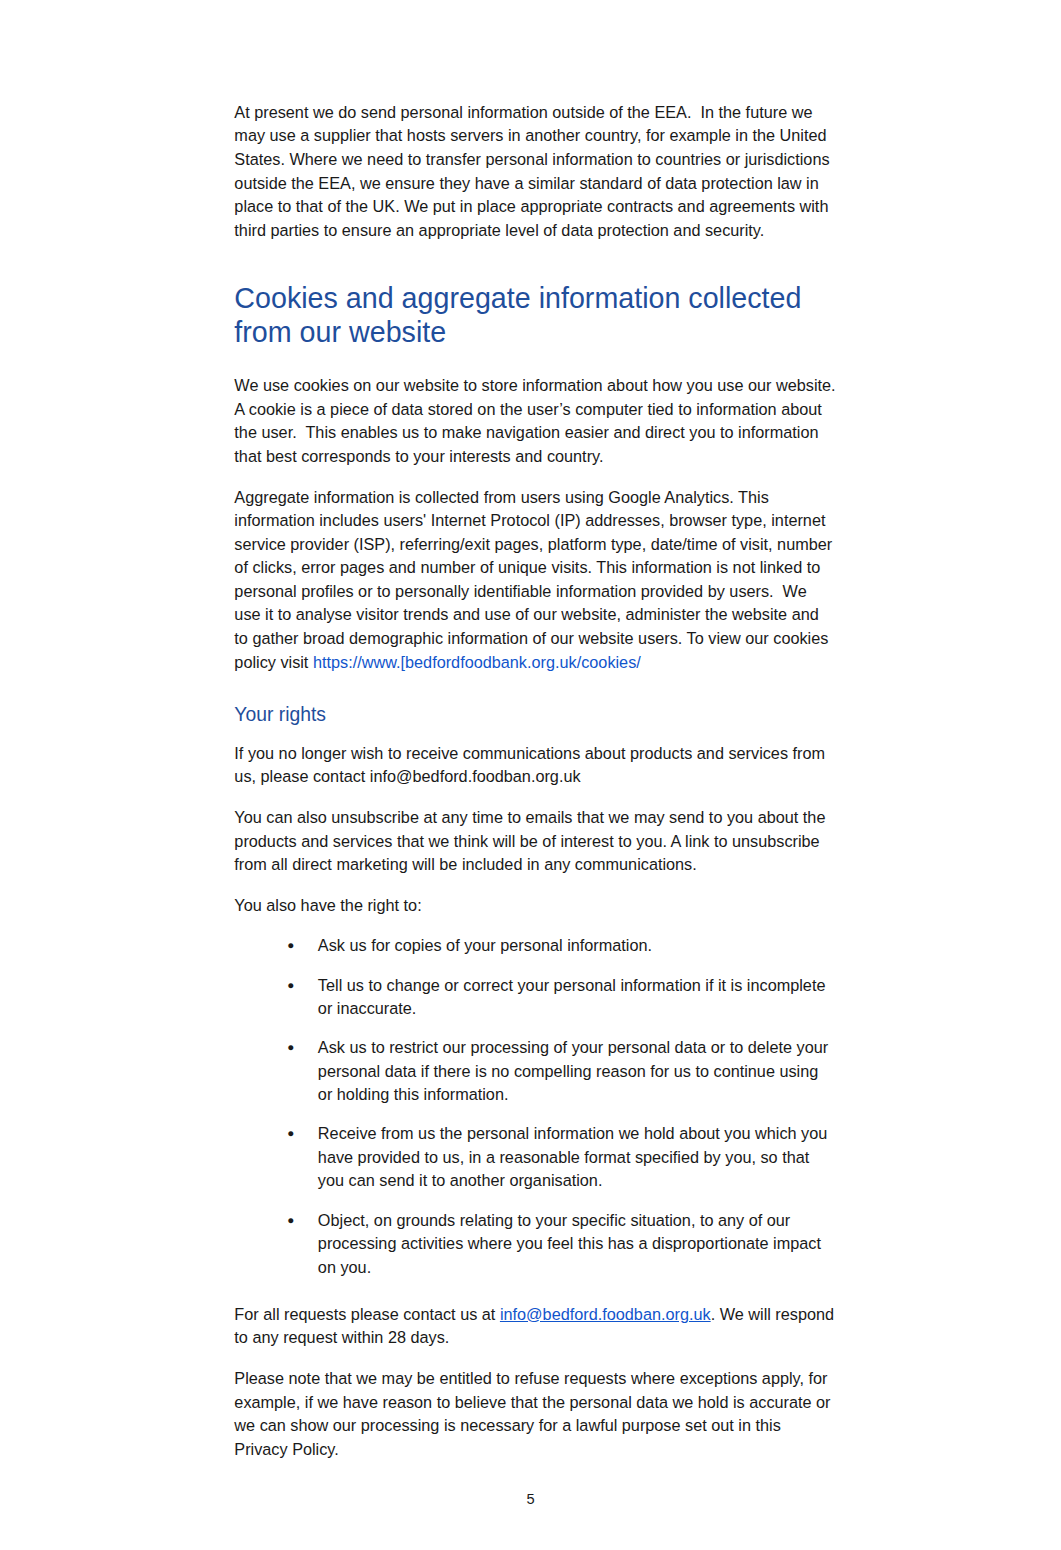At present we do send personal information outside of the EEA. In the future we may use a supplier that hosts servers in another country, for example in the United States. Where we need to transfer personal information to countries or jurisdictions outside the EEA, we ensure they have a similar standard of data protection law in place to that of the UK. We put in place appropriate contracts and agreements with third parties to ensure an appropriate level of data protection and security.
Cookies and aggregate information collected from our website
We use cookies on our website to store information about how you use our website. A cookie is a piece of data stored on the user’s computer tied to information about the user. This enables us to make navigation easier and direct you to information that best corresponds to your interests and country.
Aggregate information is collected from users using Google Analytics. This information includes users' Internet Protocol (IP) addresses, browser type, internet service provider (ISP), referring/exit pages, platform type, date/time of visit, number of clicks, error pages and number of unique visits. This information is not linked to personal profiles or to personally identifiable information provided by users. We use it to analyse visitor trends and use of our website, administer the website and to gather broad demographic information of our website users. To view our cookies policy visit https://www.[bedfordfoodbank.org.uk/cookies/
Your rights
If you no longer wish to receive communications about products and services from us, please contact info@bedford.foodban.org.uk
You can also unsubscribe at any time to emails that we may send to you about the products and services that we think will be of interest to you. A link to unsubscribe from all direct marketing will be included in any communications.
You also have the right to:
Ask us for copies of your personal information.
Tell us to change or correct your personal information if it is incomplete or inaccurate.
Ask us to restrict our processing of your personal data or to delete your personal data if there is no compelling reason for us to continue using or holding this information.
Receive from us the personal information we hold about you which you have provided to us, in a reasonable format specified by you, so that you can send it to another organisation.
Object, on grounds relating to your specific situation, to any of our processing activities where you feel this has a disproportionate impact on you.
For all requests please contact us at info@bedford.foodban.org.uk. We will respond to any request within 28 days.
Please note that we may be entitled to refuse requests where exceptions apply, for example, if we have reason to believe that the personal data we hold is accurate or we can show our processing is necessary for a lawful purpose set out in this Privacy Policy.
5